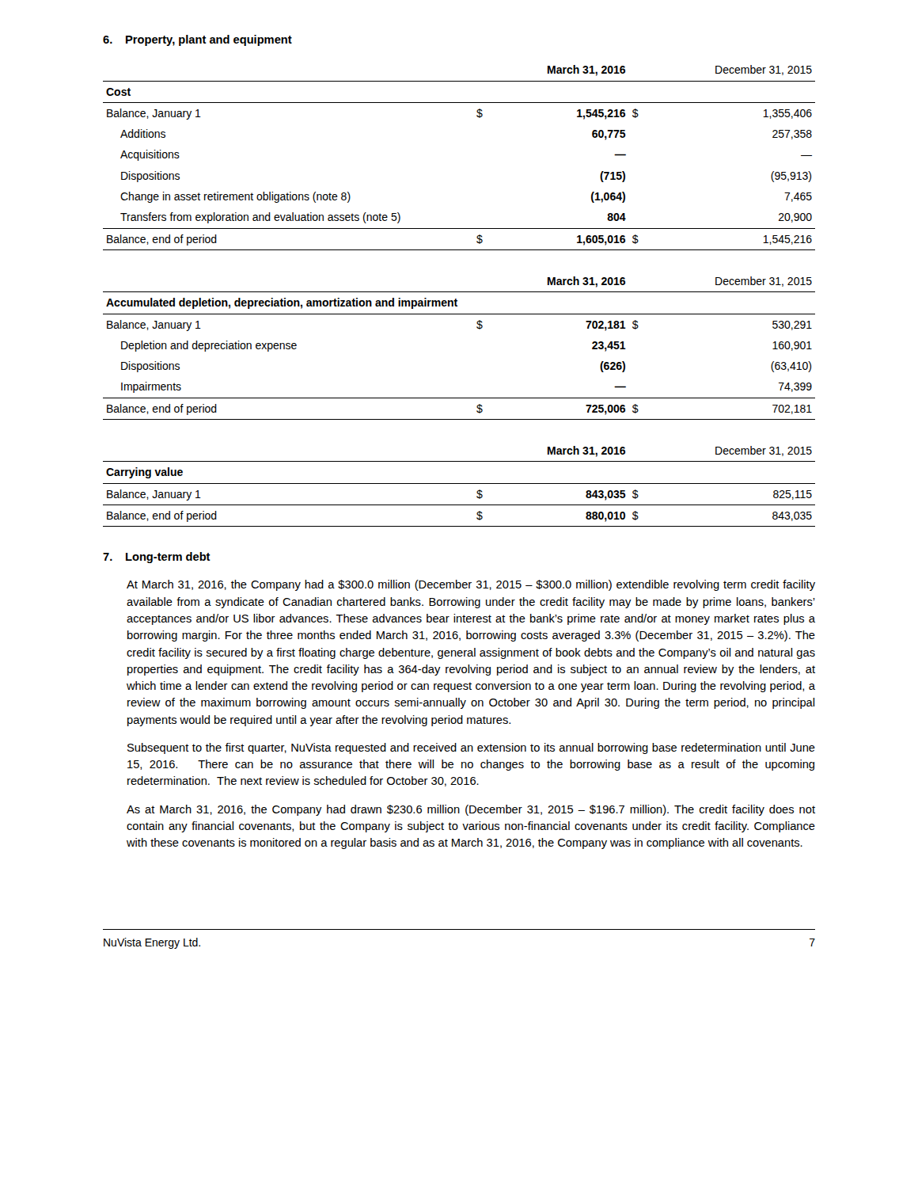6. Property, plant and equipment
| | | March 31, 2016 | | December 31, 2015 |
| --- | --- | --- | --- | --- |
| Cost | | | | |
| Balance, January 1 | $ | 1,545,216 | $ | 1,355,406 |
| Additions | | 60,775 | | 257,358 |
| Acquisitions | | — | | — |
| Dispositions | | (715) | | (95,913) |
| Change in asset retirement obligations (note 8) | | (1,064) | | 7,465 |
| Transfers from exploration and evaluation assets (note 5) | | 804 | | 20,900 |
| Balance, end of period | $ | 1,605,016 | $ | 1,545,216 |
| | | March 31, 2016 | | December 31, 2015 |
| --- | --- | --- | --- | --- |
| Accumulated depletion, depreciation, amortization and impairment | | | | |
| Balance, January 1 | $ | 702,181 | $ | 530,291 |
| Depletion and depreciation expense | | 23,451 | | 160,901 |
| Dispositions | | (626) | | (63,410) |
| Impairments | | — | | 74,399 |
| Balance, end of period | $ | 725,006 | $ | 702,181 |
| | | March 31, 2016 | | December 31, 2015 |
| --- | --- | --- | --- | --- |
| Carrying value | | | | |
| Balance, January 1 | $ | 843,035 | $ | 825,115 |
| Balance, end of period | $ | 880,010 | $ | 843,035 |
7. Long-term debt
At March 31, 2016, the Company had a $300.0 million (December 31, 2015 – $300.0 million) extendible revolving term credit facility available from a syndicate of Canadian chartered banks. Borrowing under the credit facility may be made by prime loans, bankers’ acceptances and/or US libor advances. These advances bear interest at the bank’s prime rate and/or at money market rates plus a borrowing margin. For the three months ended March 31, 2016, borrowing costs averaged 3.3% (December 31, 2015 – 3.2%). The credit facility is secured by a first floating charge debenture, general assignment of book debts and the Company’s oil and natural gas properties and equipment. The credit facility has a 364-day revolving period and is subject to an annual review by the lenders, at which time a lender can extend the revolving period or can request conversion to a one year term loan. During the revolving period, a review of the maximum borrowing amount occurs semi-annually on October 30 and April 30. During the term period, no principal payments would be required until a year after the revolving period matures.
Subsequent to the first quarter, NuVista requested and received an extension to its annual borrowing base redetermination until June 15, 2016. There can be no assurance that there will be no changes to the borrowing base as a result of the upcoming redetermination. The next review is scheduled for October 30, 2016.
As at March 31, 2016, the Company had drawn $230.6 million (December 31, 2015 – $196.7 million). The credit facility does not contain any financial covenants, but the Company is subject to various non-financial covenants under its credit facility. Compliance with these covenants is monitored on a regular basis and as at March 31, 2016, the Company was in compliance with all covenants.
NuVista Energy Ltd. 7